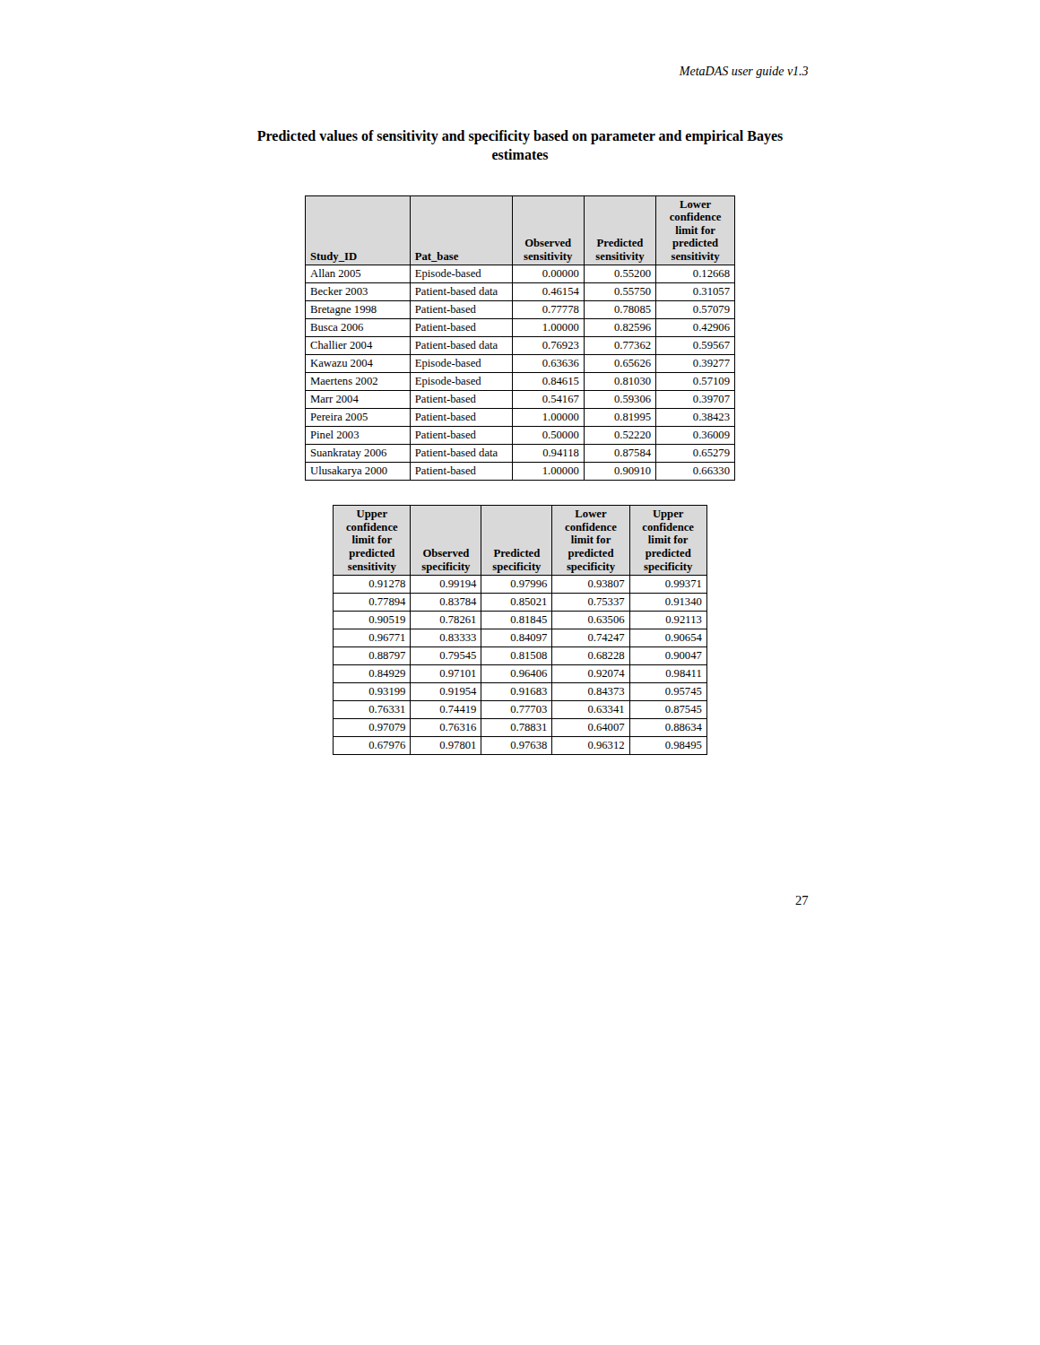MetaDAS user guide v1.3
Predicted values of sensitivity and specificity based on parameter and empirical Bayes
estimates
| Study_ID | Pat_base | Observed sensitivity | Predicted sensitivity | Lower confidence limit for predicted sensitivity |
| --- | --- | --- | --- | --- |
| Allan 2005 | Episode-based | 0.00000 | 0.55200 | 0.12668 |
| Becker 2003 | Patient-based data | 0.46154 | 0.55750 | 0.31057 |
| Bretagne 1998 | Patient-based | 0.77778 | 0.78085 | 0.57079 |
| Busca 2006 | Patient-based | 1.00000 | 0.82596 | 0.42906 |
| Challier 2004 | Patient-based data | 0.76923 | 0.77362 | 0.59567 |
| Kawazu 2004 | Episode-based | 0.63636 | 0.65626 | 0.39277 |
| Maertens 2002 | Episode-based | 0.84615 | 0.81030 | 0.57109 |
| Marr 2004 | Patient-based | 0.54167 | 0.59306 | 0.39707 |
| Pereira 2005 | Patient-based | 1.00000 | 0.81995 | 0.38423 |
| Pinel 2003 | Patient-based | 0.50000 | 0.52220 | 0.36009 |
| Suankratay 2006 | Patient-based data | 0.94118 | 0.87584 | 0.65279 |
| Ulusakarya 2000 | Patient-based | 1.00000 | 0.90910 | 0.66330 |
| Upper confidence limit for predicted sensitivity | Observed specificity | Predicted specificity | Lower confidence limit for predicted specificity | Upper confidence limit for predicted specificity |
| --- | --- | --- | --- | --- |
| 0.91278 | 0.99194 | 0.97996 | 0.93807 | 0.99371 |
| 0.77894 | 0.83784 | 0.85021 | 0.75337 | 0.91340 |
| 0.90519 | 0.78261 | 0.81845 | 0.63506 | 0.92113 |
| 0.96771 | 0.83333 | 0.84097 | 0.74247 | 0.90654 |
| 0.88797 | 0.79545 | 0.81508 | 0.68228 | 0.90047 |
| 0.84929 | 0.97101 | 0.96406 | 0.92074 | 0.98411 |
| 0.93199 | 0.91954 | 0.91683 | 0.84373 | 0.95745 |
| 0.76331 | 0.74419 | 0.77703 | 0.63341 | 0.87545 |
| 0.97079 | 0.76316 | 0.78831 | 0.64007 | 0.88634 |
| 0.67976 | 0.97801 | 0.97638 | 0.96312 | 0.98495 |
27